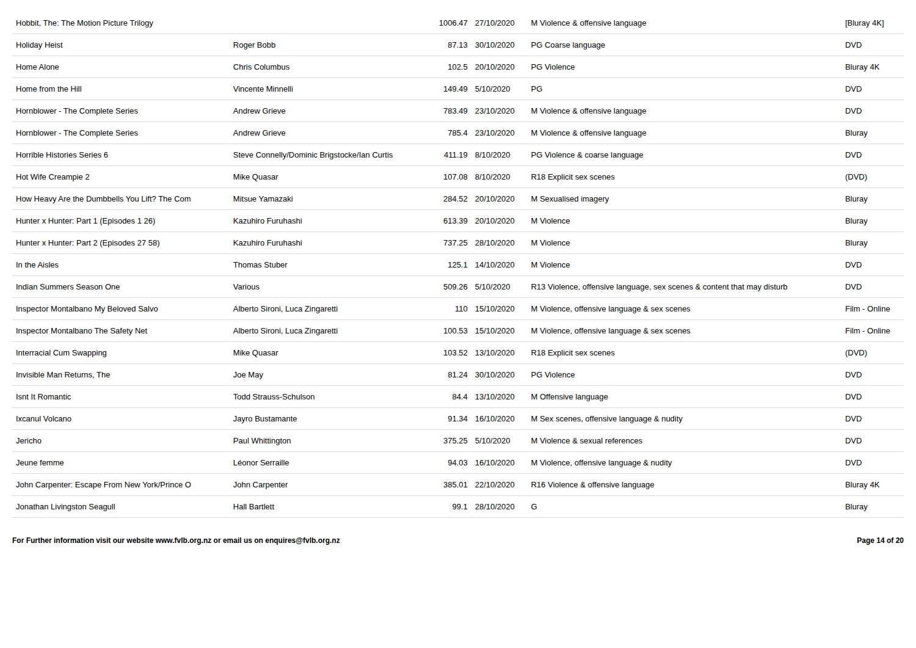| Hobbit, The: The Motion Picture Trilogy | | 1006.47 | 27/10/2020 | M Violence & offensive language | [Bluray 4K] |
| Holiday Heist | Roger Bobb | 87.13 | 30/10/2020 | PG Coarse language | DVD |
| Home Alone | Chris Columbus | 102.5 | 20/10/2020 | PG Violence | Bluray 4K |
| Home from the Hill | Vincente Minnelli | 149.49 | 5/10/2020 | PG | DVD |
| Hornblower - The Complete Series | Andrew Grieve | 783.49 | 23/10/2020 | M Violence & offensive language | DVD |
| Hornblower - The Complete Series | Andrew Grieve | 785.4 | 23/10/2020 | M Violence & offensive language | Bluray |
| Horrible Histories Series 6 | Steve Connelly/Dominic Brigstocke/Ian Curtis | 411.19 | 8/10/2020 | PG Violence & coarse language | DVD |
| Hot Wife Creampie 2 | Mike Quasar | 107.08 | 8/10/2020 | R18 Explicit sex scenes | (DVD) |
| How Heavy Are the Dumbbells You Lift? The Com | Mitsue Yamazaki | 284.52 | 20/10/2020 | M Sexualised imagery | Bluray |
| Hunter x Hunter: Part 1 (Episodes 1 26) | Kazuhiro Furuhashi | 613.39 | 20/10/2020 | M Violence | Bluray |
| Hunter x Hunter: Part 2 (Episodes 27 58) | Kazuhiro Furuhashi | 737.25 | 28/10/2020 | M Violence | Bluray |
| In the Aisles | Thomas Stuber | 125.1 | 14/10/2020 | M Violence | DVD |
| Indian Summers Season One | Various | 509.26 | 5/10/2020 | R13 Violence, offensive language, sex scenes & content that may disturb | DVD |
| Inspector Montalbano My Beloved Salvo | Alberto Sironi, Luca Zingaretti | 110 | 15/10/2020 | M Violence, offensive language & sex scenes | Film - Online |
| Inspector Montalbano The Safety Net | Alberto Sironi, Luca Zingaretti | 100.53 | 15/10/2020 | M Violence, offensive language & sex scenes | Film - Online |
| Interracial Cum Swapping | Mike Quasar | 103.52 | 13/10/2020 | R18 Explicit sex scenes | (DVD) |
| Invisible Man Returns, The | Joe May | 81.24 | 30/10/2020 | PG Violence | DVD |
| Isnt It Romantic | Todd Strauss-Schulson | 84.4 | 13/10/2020 | M Offensive language | DVD |
| Ixcanul Volcano | Jayro Bustamante | 91.34 | 16/10/2020 | M Sex scenes, offensive language & nudity | DVD |
| Jericho | Paul Whittington | 375.25 | 5/10/2020 | M Violence & sexual references | DVD |
| Jeune femme | Léonor Serraille | 94.03 | 16/10/2020 | M Violence, offensive language & nudity | DVD |
| John Carpenter: Escape From New York/Prince O | John Carpenter | 385.01 | 22/10/2020 | R16 Violence & offensive language | Bluray 4K |
| Jonathan Livingston Seagull | Hall Bartlett | 99.1 | 28/10/2020 | G | Bluray |
For Further information visit our website www.fvlb.org.nz or email us on enquires@fvlb.org.nz Page 14 of 20